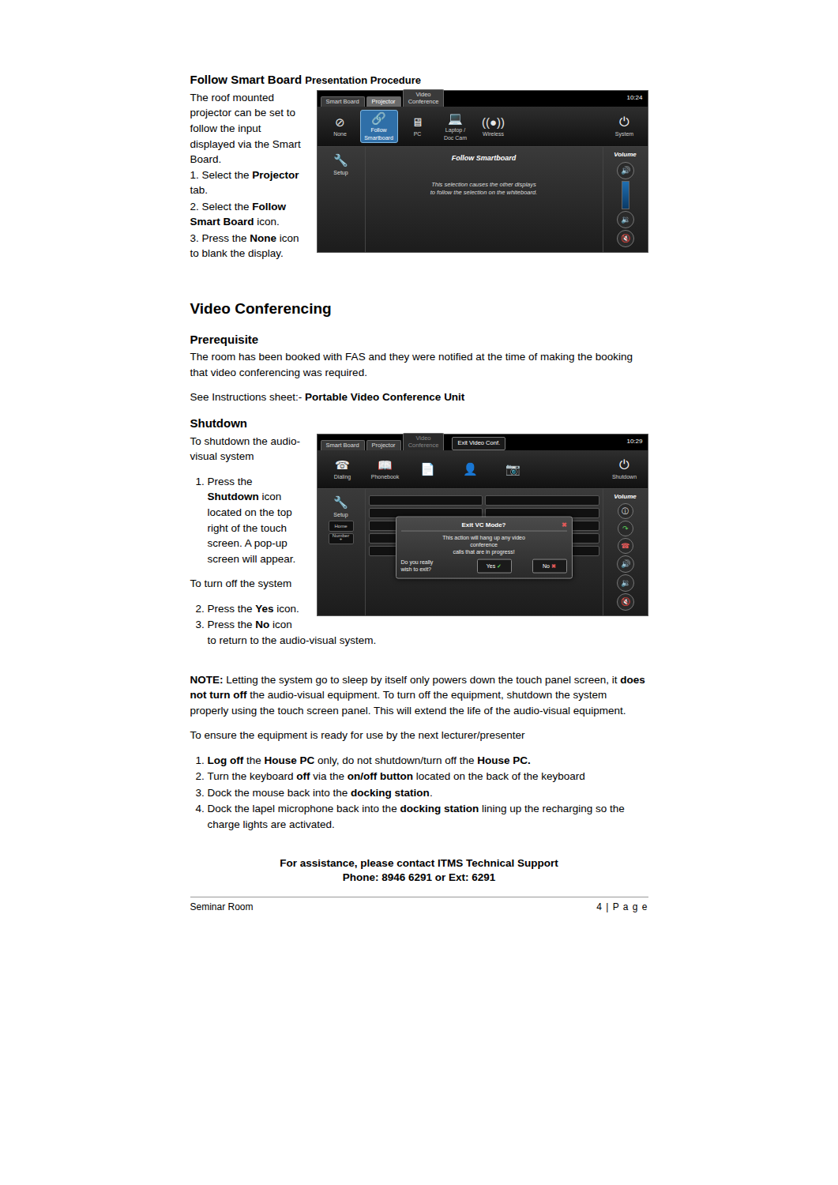Follow Smart Board Presentation Procedure
Smart Board
Projector
Video
Conference
10:24
⊘None
🔗Follow
Smartboard
🖥PC
💻Laptop /
Doc Cam
((●)) Wireless
⏻System
🔧Setup
Follow Smartboard
This selection causes the other displays
to follow the selection on the whiteboard.
Volume
🔊
🔉
🔇
The roof mounted projector can be set to follow the input displayed via the Smart Board.
1. Select the Projector tab.
2. Select the Follow Smart Board icon.
3. Press the None icon to blank the display.
Video Conferencing
Prerequisite
The room has been booked with FAS and they were notified at the time of making the booking that video conferencing was required.
See Instructions sheet:- Portable Video Conference Unit
Shutdown
Smart Board
Projector
Video
Conference
Exit Video Conf.
10:29
☎Dialing
📖Phonebook
📄
👤
📷
⏻Shutdown
🔧Setup
Home
Number
+
Exit VC Mode? ✖
This action will hang up any video
conference
calls that are in progress!
Do you really
wish to exit?
Yes ✓
No ✖
Volume
ⓘ
↷
☎
🔊
🔉
🔇
To shutdown the audio-visual system
Press the Shutdown icon located on the top right of the touch screen. A pop-up screen will appear.
To turn off the system
Press the Yes icon.
Press the No icon to return to the audio-visual system.
NOTE: Letting the system go to sleep by itself only powers down the touch panel screen, it does not turn off the audio-visual equipment. To turn off the equipment, shutdown the system properly using the touch screen panel. This will extend the life of the audio-visual equipment.
To ensure the equipment is ready for use by the next lecturer/presenter
Log off the House PC only, do not shutdown/turn off the House PC.
Turn the keyboard off via the on/off button located on the back of the keyboard
Dock the mouse back into the docking station.
Dock the lapel microphone back into the docking station lining up the recharging so the charge lights are activated.
For assistance, please contact ITMS Technical Support
Phone: 8946 6291 or Ext: 6291
Seminar Room
4 | P a g e